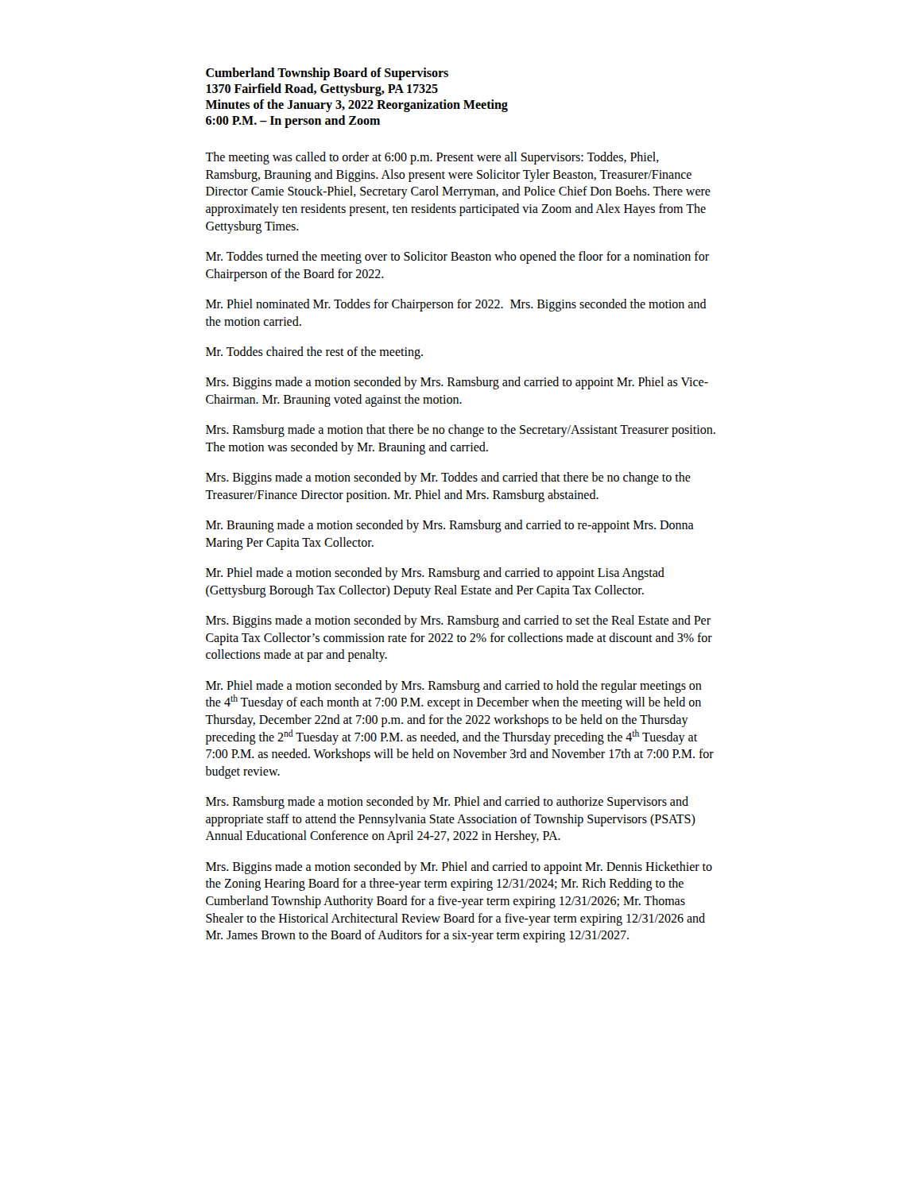Cumberland Township Board of Supervisors
1370 Fairfield Road, Gettysburg, PA 17325
Minutes of the January 3, 2022 Reorganization Meeting
6:00 P.M. – In person and Zoom
The meeting was called to order at 6:00 p.m. Present were all Supervisors: Toddes, Phiel, Ramsburg, Brauning and Biggins. Also present were Solicitor Tyler Beaston, Treasurer/Finance Director Camie Stouck-Phiel, Secretary Carol Merryman, and Police Chief Don Boehs. There were approximately ten residents present, ten residents participated via Zoom and Alex Hayes from The Gettysburg Times.
Mr. Toddes turned the meeting over to Solicitor Beaston who opened the floor for a nomination for Chairperson of the Board for 2022.
Mr. Phiel nominated Mr. Toddes for Chairperson for 2022. Mrs. Biggins seconded the motion and the motion carried.
Mr. Toddes chaired the rest of the meeting.
Mrs. Biggins made a motion seconded by Mrs. Ramsburg and carried to appoint Mr. Phiel as Vice-Chairman. Mr. Brauning voted against the motion.
Mrs. Ramsburg made a motion that there be no change to the Secretary/Assistant Treasurer position. The motion was seconded by Mr. Brauning and carried.
Mrs. Biggins made a motion seconded by Mr. Toddes and carried that there be no change to the Treasurer/Finance Director position. Mr. Phiel and Mrs. Ramsburg abstained.
Mr. Brauning made a motion seconded by Mrs. Ramsburg and carried to re-appoint Mrs. Donna Maring Per Capita Tax Collector.
Mr. Phiel made a motion seconded by Mrs. Ramsburg and carried to appoint Lisa Angstad (Gettysburg Borough Tax Collector) Deputy Real Estate and Per Capita Tax Collector.
Mrs. Biggins made a motion seconded by Mrs. Ramsburg and carried to set the Real Estate and Per Capita Tax Collector’s commission rate for 2022 to 2% for collections made at discount and 3% for collections made at par and penalty.
Mr. Phiel made a motion seconded by Mrs. Ramsburg and carried to hold the regular meetings on the 4th Tuesday of each month at 7:00 P.M. except in December when the meeting will be held on Thursday, December 22nd at 7:00 p.m. and for the 2022 workshops to be held on the Thursday preceding the 2nd Tuesday at 7:00 P.M. as needed, and the Thursday preceding the 4th Tuesday at 7:00 P.M. as needed. Workshops will be held on November 3rd and November 17th at 7:00 P.M. for budget review.
Mrs. Ramsburg made a motion seconded by Mr. Phiel and carried to authorize Supervisors and appropriate staff to attend the Pennsylvania State Association of Township Supervisors (PSATS) Annual Educational Conference on April 24-27, 2022 in Hershey, PA.
Mrs. Biggins made a motion seconded by Mr. Phiel and carried to appoint Mr. Dennis Hickethier to the Zoning Hearing Board for a three-year term expiring 12/31/2024; Mr. Rich Redding to the Cumberland Township Authority Board for a five-year term expiring 12/31/2026; Mr. Thomas Shealer to the Historical Architectural Review Board for a five-year term expiring 12/31/2026 and Mr. James Brown to the Board of Auditors for a six-year term expiring 12/31/2027.